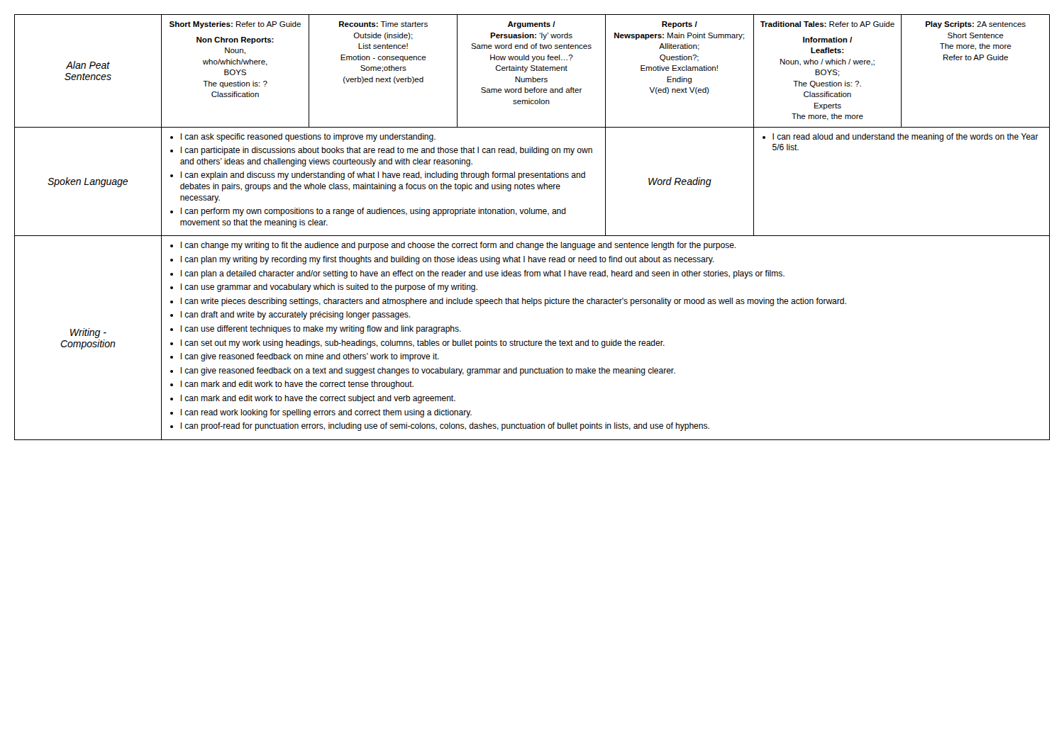| Alan Peat Sentences | Short Mysteries: Refer to AP Guide Non Chron Reports: Noun, who/which/where, BOYS The question is: ? Classification | Recounts: Time starters Outside (inside); List sentence! Emotion - consequence Some;others (verb)ed next (verb)ed | Arguments / Persuasion: ‘ly’ words Same word end of two sentences How would you feel…? Certainty Statement Numbers Same word before and after semicolon | Reports / Newspapers: Main Point Summary; Alliteration; Question?; Emotive Exclamation! Ending V(ed) next V(ed) | Traditional Tales: Refer to AP Guide Information / Leaflets: Noun, who / which / were,; BOYS; The Question is: ?. Classification Experts The more, the more | Play Scripts: 2A sentences Short Sentence The more, the more Refer to AP Guide |
| Spoken Language | I can ask specific reasoned questions to improve my understanding. I can participate in discussions about books that are read to me and those that I can read, building on my own and others’ ideas and challenging views courteously and with clear reasoning. I can explain and discuss my understanding of what I have read, including through formal presentations and debates in pairs, groups and the whole class, maintaining a focus on the topic and using notes where necessary. I can perform my own compositions to a range of audiences, using appropriate intonation, volume, and movement so that the meaning is clear. | Word Reading | I can read aloud and understand the meaning of the words on the Year 5/6 list. |
| Writing - Composition | I can change my writing to fit the audience and purpose and choose the correct form and change the language and sentence length for the purpose. I can plan my writing by recording my first thoughts and building on those ideas using what I have read or need to find out about as necessary. I can plan a detailed character and/or setting to have an effect on the reader and use ideas from what I have read, heard and seen in other stories, plays or films. I can use grammar and vocabulary which is suited to the purpose of my writing. I can write pieces describing settings, characters and atmosphere and include speech that helps picture the character's personality or mood as well as moving the action forward. I can draft and write by accurately précising longer passages. I can use different techniques to make my writing flow and link paragraphs. I can set out my work using headings, sub-headings, columns, tables or bullet points to structure the text and to guide the reader. I can give reasoned feedback on mine and others’ work to improve it. I can give reasoned feedback on a text and suggest changes to vocabulary, grammar and punctuation to make the meaning clearer. I can mark and edit work to have the correct tense throughout. I can mark and edit work to have the correct subject and verb agreement. I can read work looking for spelling errors and correct them using a dictionary. I can proof-read for punctuation errors, including use of semi-colons, colons, dashes, punctuation of bullet points in lists, and use of hyphens. |